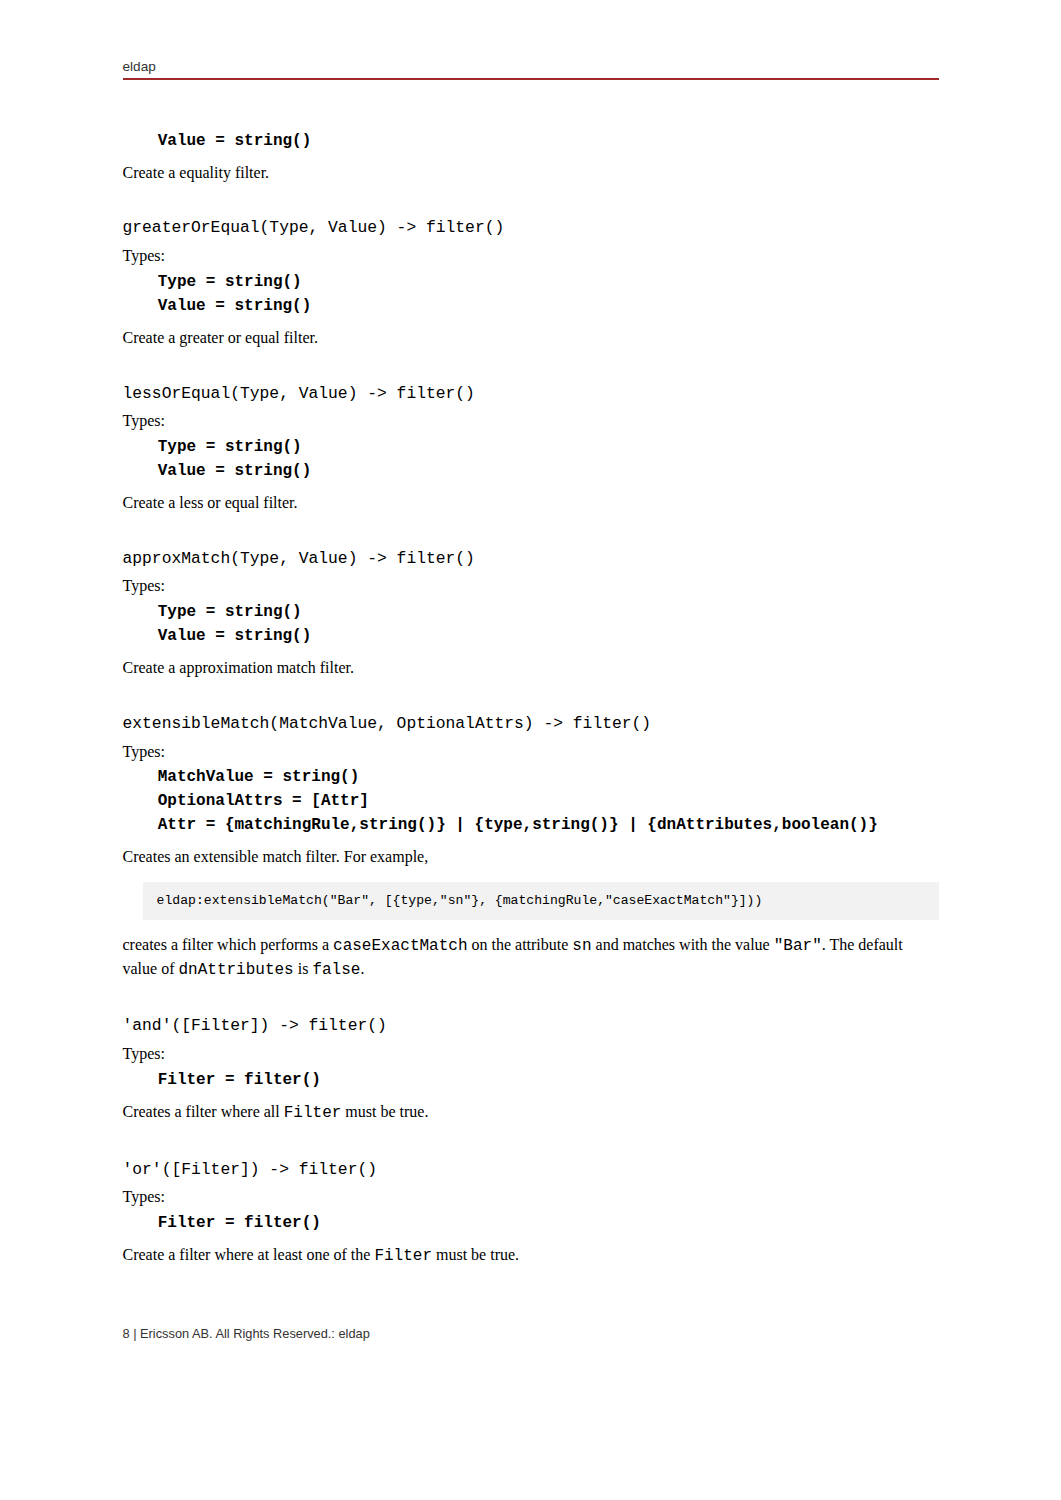eldap
Value = string()
Create a equality filter.
greaterOrEqual(Type, Value) -> filter()
Types:
Type = string()
Value = string()
Create a greater or equal filter.
lessOrEqual(Type, Value) -> filter()
Types:
Type = string()
Value = string()
Create a less or equal filter.
approxMatch(Type, Value) -> filter()
Types:
Type = string()
Value = string()
Create a approximation match filter.
extensibleMatch(MatchValue, OptionalAttrs) -> filter()
Types:
MatchValue = string()
OptionalAttrs = [Attr]
Attr = {matchingRule,string()} | {type,string()} | {dnAttributes,boolean()}
Creates an extensible match filter. For example,
eldap:extensibleMatch("Bar", [{type,"sn"}, {matchingRule,"caseExactMatch"}]))
creates a filter which performs a caseExactMatch on the attribute sn and matches with the value "Bar". The default value of dnAttributes is false.
'and'([Filter]) -> filter()
Types:
Filter = filter()
Creates a filter where all Filter must be true.
'or'([Filter]) -> filter()
Types:
Filter = filter()
Create a filter where at least one of the Filter must be true.
8 | Ericsson AB. All Rights Reserved.: eldap